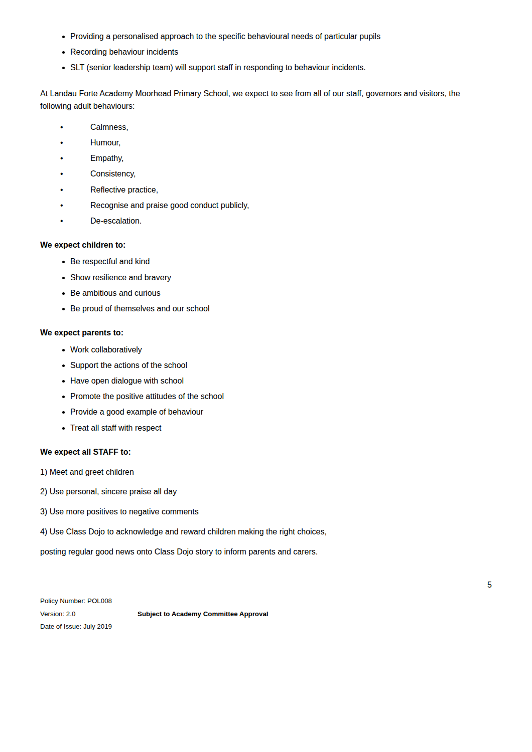Providing a personalised approach to the specific behavioural needs of particular pupils
Recording behaviour incidents
SLT (senior leadership team) will support staff in responding to behaviour incidents.
At Landau Forte Academy Moorhead Primary School, we expect to see from all of our staff, governors and visitors, the following adult behaviours:
Calmness,
Humour,
Empathy,
Consistency,
Reflective practice,
Recognise and praise good conduct publicly,
De-escalation.
We expect children to:
Be respectful and kind
Show resilience and bravery
Be ambitious and curious
Be proud of themselves and our school
We expect parents to:
Work collaboratively
Support the actions of the school
Have open dialogue with school
Promote the positive attitudes of the school
Provide a good example of behaviour
Treat all staff with respect
We expect all STAFF to:
1) Meet and greet children
2) Use personal, sincere praise all day
3) Use more positives to negative comments
4) Use Class Dojo to acknowledge and reward children making the right choices,
posting regular good news onto Class Dojo story to inform parents and carers.
5
Policy Number: POL008
Version: 2.0 Subject to Academy Committee Approval
Date of Issue: July 2019